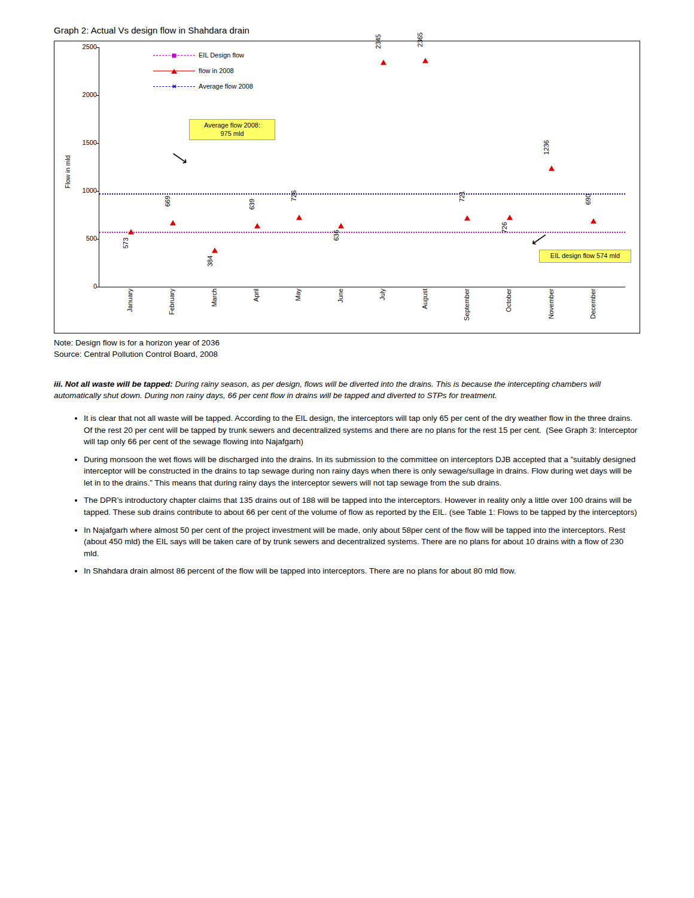Graph 2: Actual Vs design flow in Shahdara drain
Flow in mld 2500 2000 1500 1000 500 0
EIL Design flow
flow in 2008
✕ Average flow 2008
Average flow 2008:
975 mld
⟶
EIL design flow 574 mld
⟵
573
669
384
639
726
636
2345
2365
721
726
1236
690
January February March April May June July August September October November December
Note: Design flow is for a horizon year of 2036
Source: Central Pollution Control Board, 2008
iii. Not all waste will be tapped: During rainy season, as per design, flows will be diverted into the drains. This is because the intercepting chambers will automatically shut down. During non rainy days, 66 per cent flow in drains will be tapped and diverted to STPs for treatment.
It is clear that not all waste will be tapped. According to the EIL design, the interceptors will tap only 65 per cent of the dry weather flow in the three drains. Of the rest 20 per cent will be tapped by trunk sewers and decentralized systems and there are no plans for the rest 15 per cent. (See Graph 3: Interceptor will tap only 66 per cent of the sewage flowing into Najafgarh)
During monsoon the wet flows will be discharged into the drains. In its submission to the committee on interceptors DJB accepted that a ”suitably designed interceptor will be constructed in the drains to tap sewage during non rainy days when there is only sewage/sullage in drains. Flow during wet days will be let in to the drains.” This means that during rainy days the interceptor sewers will not tap sewage from the sub drains.
The DPR’s introductory chapter claims that 135 drains out of 188 will be tapped into the interceptors. However in reality only a little over 100 drains will be tapped. These sub drains contribute to about 66 per cent of the volume of flow as reported by the EIL. (see Table 1: Flows to be tapped by the interceptors)
In Najafgarh where almost 50 per cent of the project investment will be made, only about 58per cent of the flow will be tapped into the interceptors. Rest (about 450 mld) the EIL says will be taken care of by trunk sewers and decentralized systems. There are no plans for about 10 drains with a flow of 230 mld.
In Shahdara drain almost 86 percent of the flow will be tapped into interceptors. There are no plans for about 80 mld flow.